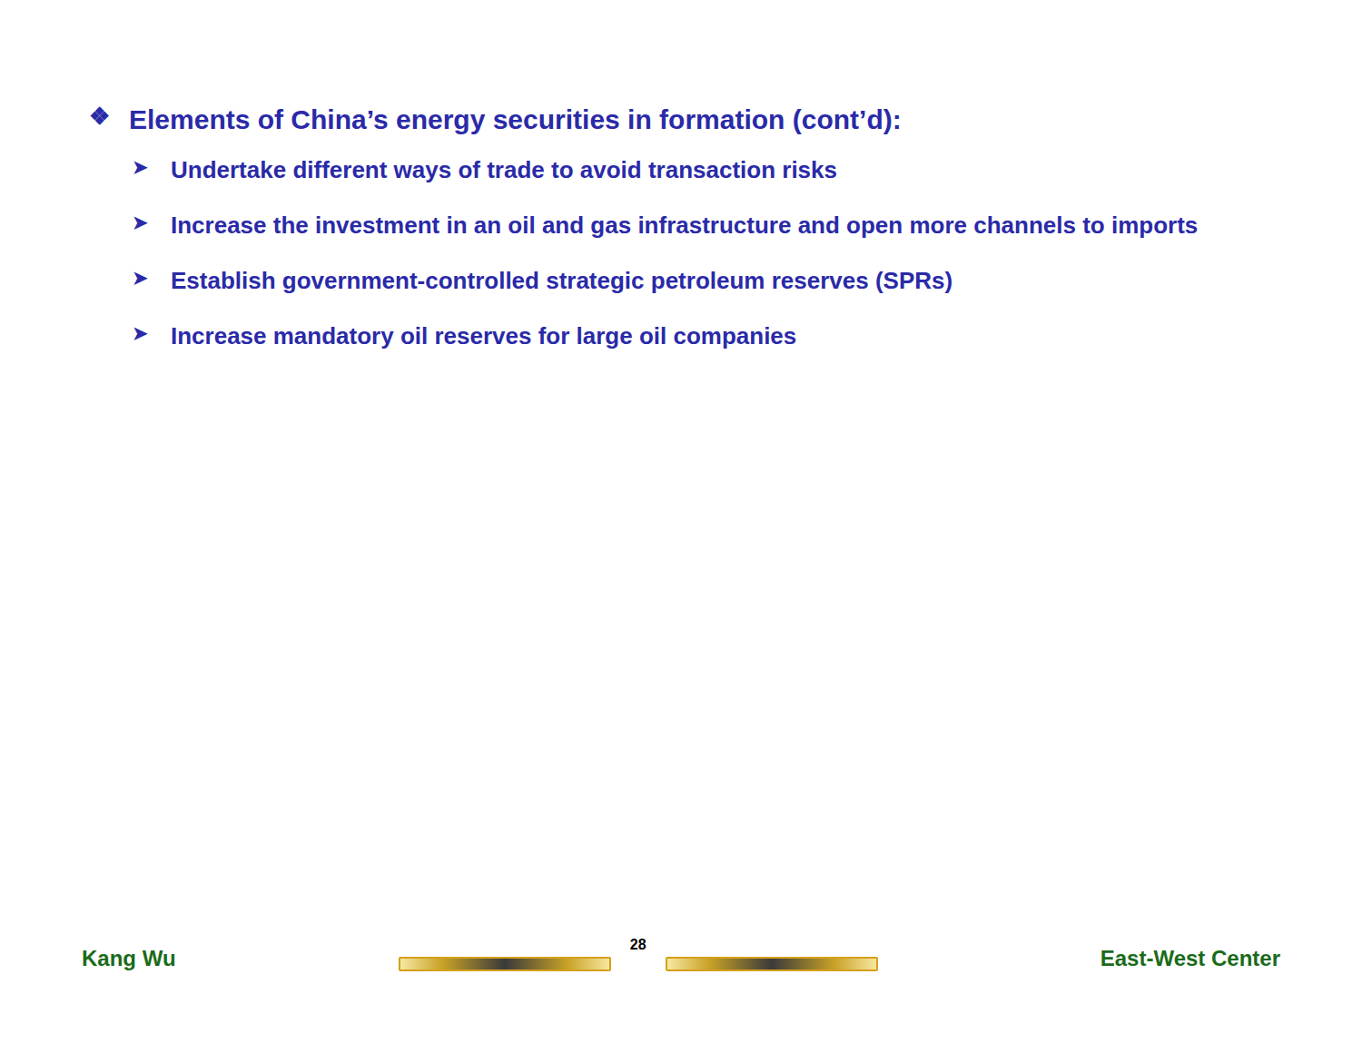Elements of China’s energy securities in formation (cont’d):
Undertake different ways of trade to avoid transaction risks
Increase the investment in an oil and gas infrastructure and open more channels to imports
Establish government-controlled strategic petroleum reserves (SPRs)
Increase mandatory oil reserves for large oil companies
Kang Wu
28
East-West Center